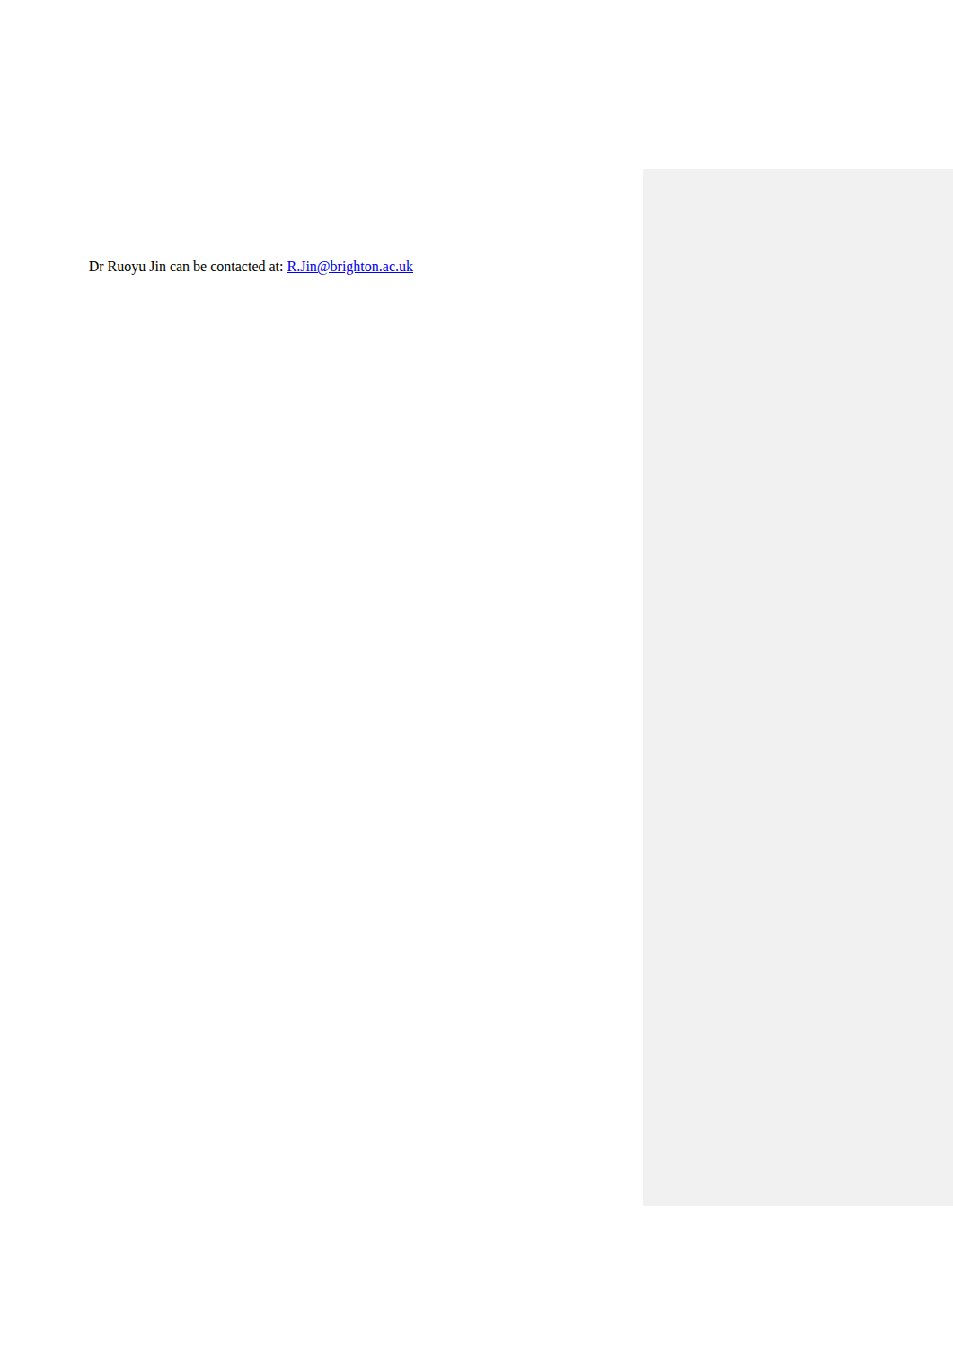Dr Ruoyu Jin can be contacted at: R.Jin@brighton.ac.uk